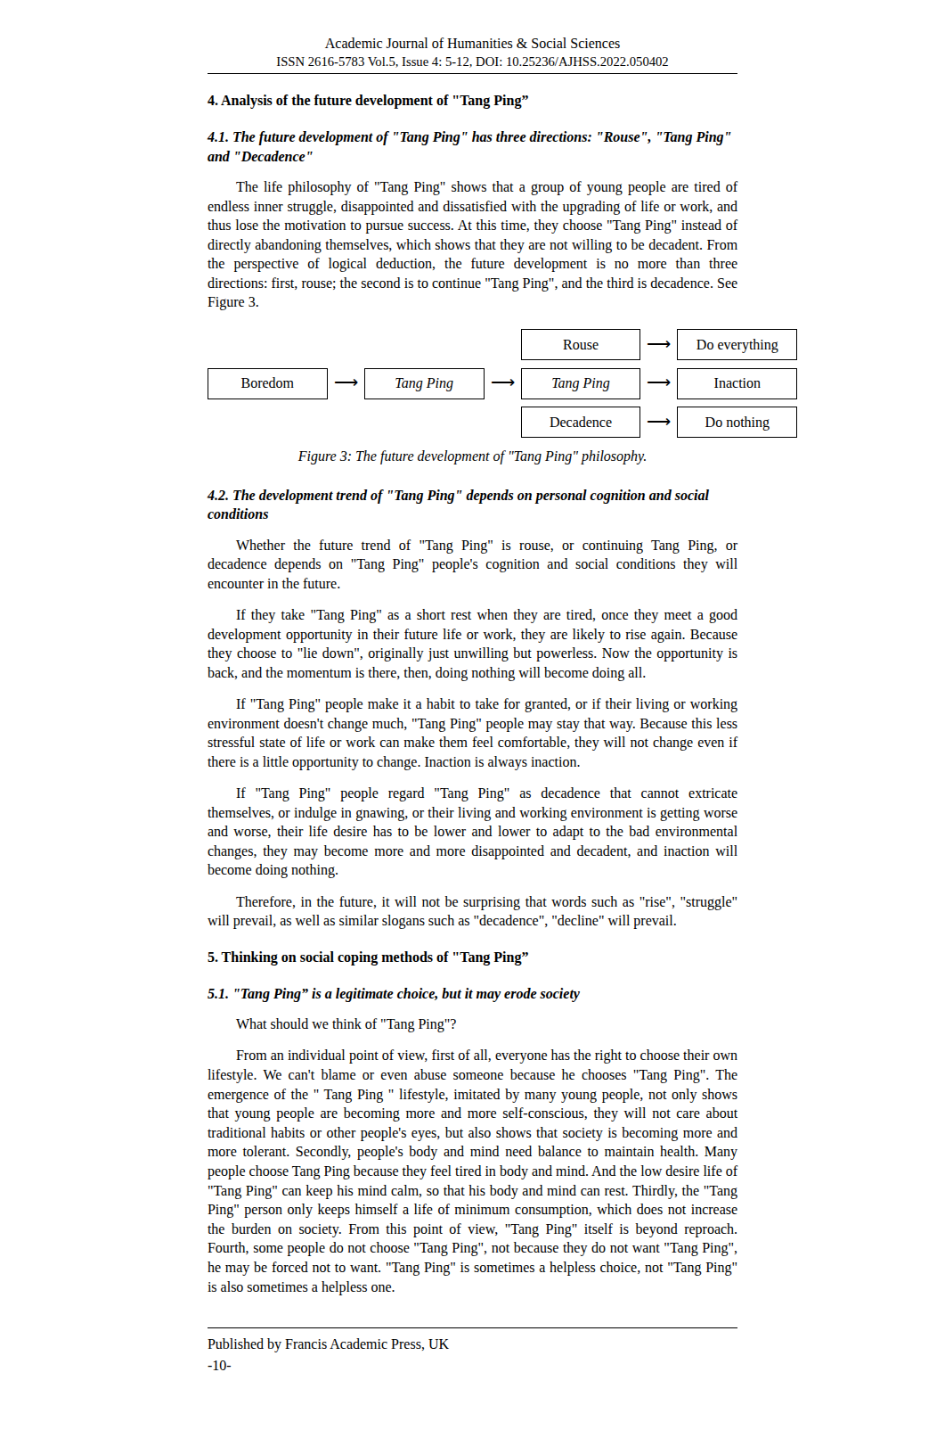Academic Journal of Humanities & Social Sciences
ISSN 2616-5783 Vol.5, Issue 4: 5-12, DOI: 10.25236/AJHSS.2022.050402
4. Analysis of the future development of "Tang Ping”
4.1. The future development of "Tang Ping" has three directions: "Rouse", "Tang Ping" and "Decadence"
The life philosophy of "Tang Ping" shows that a group of young people are tired of endless inner struggle, disappointed and dissatisfied with the upgrading of life or work, and thus lose the motivation to pursue success. At this time, they choose "Tang Ping" instead of directly abandoning themselves, which shows that they are not willing to be decadent. From the perspective of logical deduction, the future development is no more than three directions: first, rouse; the second is to continue "Tang Ping", and the third is decadence. See Figure 3.
| Boredom | ⟶ | Tang Ping | ⟶ | Rouse | ⟶ | Do everything |
| Tang Ping | ⟶ | Inaction |
| Decadence | ⟶ | Do nothing |
Figure 3: The future development of "Tang Ping" philosophy.
4.2. The development trend of "Tang Ping" depends on personal cognition and social conditions
Whether the future trend of "Tang Ping" is rouse, or continuing Tang Ping, or decadence depends on "Tang Ping" people's cognition and social conditions they will encounter in the future.
If they take "Tang Ping" as a short rest when they are tired, once they meet a good development opportunity in their future life or work, they are likely to rise again. Because they choose to "lie down", originally just unwilling but powerless. Now the opportunity is back, and the momentum is there, then, doing nothing will become doing all.
If "Tang Ping" people make it a habit to take for granted, or if their living or working environment doesn't change much, "Tang Ping" people may stay that way. Because this less stressful state of life or work can make them feel comfortable, they will not change even if there is a little opportunity to change. Inaction is always inaction.
If "Tang Ping" people regard "Tang Ping" as decadence that cannot extricate themselves, or indulge in gnawing, or their living and working environment is getting worse and worse, their life desire has to be lower and lower to adapt to the bad environmental changes, they may become more and more disappointed and decadent, and inaction will become doing nothing.
Therefore, in the future, it will not be surprising that words such as "rise", "struggle" will prevail, as well as similar slogans such as "decadence", "decline" will prevail.
5. Thinking on social coping methods of "Tang Ping”
5.1. "Tang Ping” is a legitimate choice, but it may erode society
What should we think of "Tang Ping"?
From an individual point of view, first of all, everyone has the right to choose their own lifestyle. We can't blame or even abuse someone because he chooses "Tang Ping". The emergence of the " Tang Ping " lifestyle, imitated by many young people, not only shows that young people are becoming more and more self-conscious, they will not care about traditional habits or other people's eyes, but also shows that society is becoming more and more tolerant. Secondly, people's body and mind need balance to maintain health. Many people choose Tang Ping because they feel tired in body and mind. And the low desire life of "Tang Ping" can keep his mind calm, so that his body and mind can rest. Thirdly, the "Tang Ping" person only keeps himself a life of minimum consumption, which does not increase the burden on society. From this point of view, "Tang Ping" itself is beyond reproach. Fourth, some people do not choose "Tang Ping", not because they do not want "Tang Ping", he may be forced not to want. "Tang Ping" is sometimes a helpless choice, not "Tang Ping" is also sometimes a helpless one.
Published by Francis Academic Press, UK
-10-